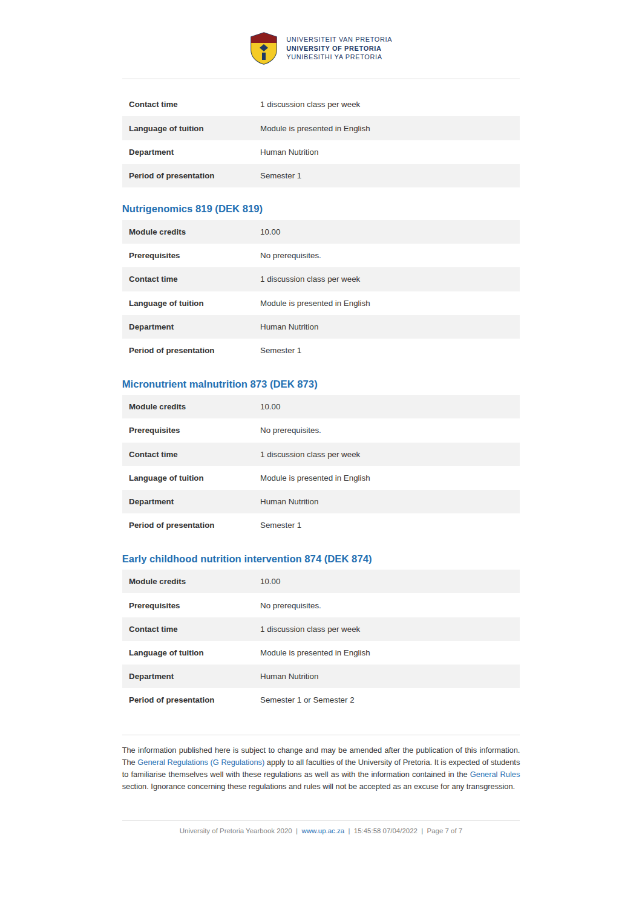UNIVERSITEIT VAN PRETORIA
UNIVERSITY OF PRETORIA
YUNIBESITHI YA PRETORIA
| Contact time | 1 discussion class per week |
| Language of tuition | Module is presented in English |
| Department | Human Nutrition |
| Period of presentation | Semester 1 |
Nutrigenomics 819 (DEK 819)
| Module credits | 10.00 |
| Prerequisites | No prerequisites. |
| Contact time | 1 discussion class per week |
| Language of tuition | Module is presented in English |
| Department | Human Nutrition |
| Period of presentation | Semester 1 |
Micronutrient malnutrition 873 (DEK 873)
| Module credits | 10.00 |
| Prerequisites | No prerequisites. |
| Contact time | 1 discussion class per week |
| Language of tuition | Module is presented in English |
| Department | Human Nutrition |
| Period of presentation | Semester 1 |
Early childhood nutrition intervention 874 (DEK 874)
| Module credits | 10.00 |
| Prerequisites | No prerequisites. |
| Contact time | 1 discussion class per week |
| Language of tuition | Module is presented in English |
| Department | Human Nutrition |
| Period of presentation | Semester 1 or Semester 2 |
The information published here is subject to change and may be amended after the publication of this information. The General Regulations (G Regulations) apply to all faculties of the University of Pretoria. It is expected of students to familiarise themselves well with these regulations as well as with the information contained in the General Rules section. Ignorance concerning these regulations and rules will not be accepted as an excuse for any transgression.
University of Pretoria Yearbook 2020 | www.up.ac.za | 15:45:58 07/04/2022 | Page 7 of 7